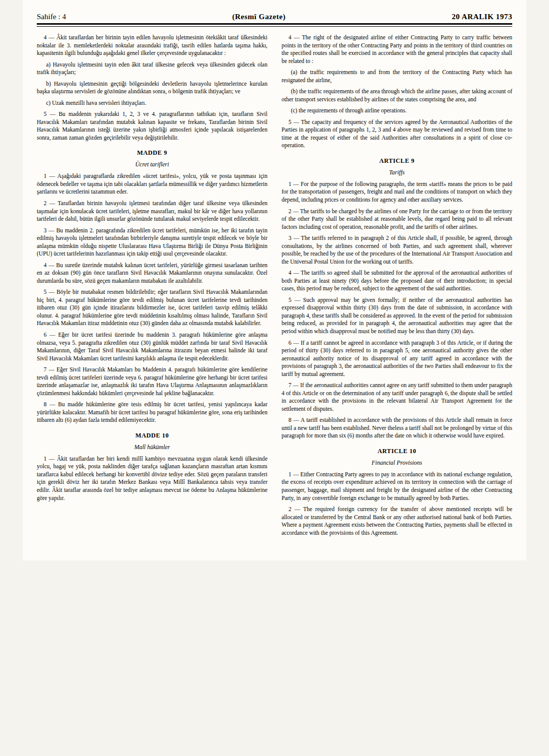Sahife : 4
(Resmî Gazete)
20 ARALIK 1973
4 — Âkit taraflardan her birinin tayin edilen havayolu işletmesinin ötekiâkit taraf ülkesindeki noktalar ile 3. memleketlerdeki noktalar arasındaki trafiği, tasrih edilen hatlarda taşıma hakkı, kapasitenin ilgili bulunduğu aşağıdaki genel ilkeler çerçevesinde uygulanacaktır :
a) Havayolu işletmesini tayin eden âkit taraf ülkesine gelecek veya ülkesinden gidecek olan trafik ihtiyaçları;
b) Havayolu işletmesinin geçtiği bölgesindeki devletlerin havayolu işletmelerince kurulan başka ulaştırma servisleri de gözönüne alındıktan sonra, o bölgenin trafik ihtiyaçları; ve
c) Uzak menzilli hava servisleri ihtiyaçları.
5 — Bu maddenin yukarıdaki 1, 2, 3 ve 4. paragraflarının tatbikatı için, tarafların Sivil Havacılık Makamları tarafından mutabık kalınan kapasite ve frekans, Taraflardan birinin Sivil Havacılık Makamlarının isteği üzerine yakın işbirliği atmosferi içinde yapılacak istişarelerden sonra, zaman zaman gözden geçirilebilir veya değiştirilebilir.
MADDE 9
Ücret tarifleri
1 — Aşağıdaki paragraflarda zikredilen «ücret tarifesi», yolcu, yük ve posta taşınması için ödenecek bedeller ve taşıma için tabi olacakları şartlarla mümessillik ve diğer yardımcı hizmetlerin şartlarını ve ücretlerini tazammun eder.
2 — Taraflardan birinin havayolu işletmesi tarafından diğer taraf ülkesine veya ülkesinden taşımalar için konulacak ücret tarifeleri, işletme masrafları, makul bir kâr ve diğer hava yollarının tarifeleri de dahil, bütün ilgili unsurlar gözönünde tutularak makul seviyelerde tespit edilecektir.
3 — Bu maddenin 2. paragrafında zikredilen ücret tarifeleri, mümkün ise, her iki tarafın tayin edilmiş havayolu işletmeleri tarafından birbirleriyle danışma suretiyle tespit edilecek ve böyle bir anlaşma mümkün olduğu nispette Uluslararası Hava Ulaştırma Birliği ile Dünya Posta Birliğinin (UPU) ücret tarifelerinin hazırlanması için takip ettiği usul çerçevesinde olacaktır.
4 — Bu suretle üzerinde mutabık kalınan ücret tarifeleri, yürürlüğe girmesi tasarlanan tarihten en az doksan (90) gün önce tarafların Sivil Havacılık Makamlarının onayına sunulacaktır. Özel durumlarda bu süre, sözü geçen makamların mutabakatı ile azaltılabilir.
5 — Böyle bir mutabakat resmen bildirilebilir; eğer tarafların Sivil Havacılık Makamlarından hiç biri, 4. paragraf hükümlerine göre tevdi edilmiş bulunan ücret tarifelerine tevdi tarihinden itibaren otuz (30) gün içinde itirazlarını bildirmezler ise, ücret tarifeleri tasvip edilmiş telâkki olunur. 4. paragraf hükümlerine göre tevdi müddetinin kısaltılmış olması halinde, Tarafların Sivil Havacılık Makamları itiraz müddetinin otuz (30) günden daha az olmasında mutabık kalabilirler.
6 — Eğer bir ücret tarifesi üzerinde bu maddenin 3. paragrafı hükümlerine göre anlaşma olmazsa, veya 5. paragrafta zikredilen otuz (30) günlük müddet zarfında bir taraf Sivil Havacılık Makamlarının, diğer Taraf Sivil Havacılık Makamlarına itirazını beyan etmesi halinde iki taraf Sivil Havacılık Makamları ücret tarifesini karşılıklı anlaşma ile tespit edeceklerdir.
7 — Eğer Sivil Havacılık Makamları bu Maddenin 4. paragrafı hükümlerine göre kendilerine tevdi edilmiş ücret tarifeleri üzerinde veya 6. paragraf hükümlerine göre herhangi bir ücret tarifesi üzerinde anlaşamazlar ise, anlaşmazlık iki tarafın Hava Ulaştırma Anlaşmasının anlaşmazlıkların çözümlenmesi hakkındaki hükümleri çerçevesinde hal şekline bağlanacaktır.
8 — Bu madde hükümlerine göre tesis edilmiş bir ücret tarifesi, yenisi yapılıncaya kadar yürürlükte kalacaktır. Mamafih bir ücret tarifesi bu paragraf hükümlerine göre, sona eriş tarihinden itibaren altı (6) aydan fazla temdid edilemiyecektir.
MADDE 10
Malî hükümler
1 — Âkit taraflardan her biri kendi millî kambiyo mevzuatına uygun olarak kendi ülkesinde yolcu, bagaj ve yük, posta naklinden diğer tarafça sağlanan kazançların masraftan artan kısmını taraflarca kabul edilecek herhangi bir konvertibl dövize tediye eder. Sözü geçen paraların transferi için gerekli döviz her iki tarafın Merkez Bankası veya Millî Bankalarınca tahsis veya transfer edilir. Âkit taraflar arasında özel bir tediye anlaşması mevcut ise ödeme bu Anlaşma hükümlerine göre yapılır.
4 — The right of the designated airline of either Contracting Party to carry traffic between points in the territory of the other Contracting Party and points in the territory of third countries on the specified routes shall be exercised in accordance with the general principles that capacity shall be related to :
(a) the traffic requirements to and from the territory of the Contracting Party which has resignated the airline,
(b) the traffic requirements of the area through which the airline passes, after taking account of other transport services established by airlines of the states comprising the area, and
(c) the requirements of through airline operations.
5 — The capacity and frequency of the services agreed by the Aeronautical Authorities of the Parties in application of paragraphs 1, 2, 3 and 4 above may be reviewed and revised from time to time at the request of either of the said Authorities after consultations in a spirit of close co-operation.
ARTICLE 9
Tariffs
1 — For the purpose of the following paragraphs, the term «tariff» means the prices to be paid for the transportation of passengers, freight and mail and the conditions of transport on which they depend, including prices or conditions for agency and other auxiliary services.
2 — The tariffs to be charged by the airlines of one Party for the carriage to or from the territory of the other Party shall be established at reasonable levels, due regard being paid to all relevant factors including cost of operation, reasonable profit, and the tariffs of other airlines.
3 — The tariffs referred to in paragraph 2 of this Article shall, if possible, be agreed, through consultations, by the airlines concerned of both Parties, and such agreement shall, wherever possible, be reached by the use of the procedures of the International Air Transport Association and the Universal Postal Union for the working out of tariffs.
4 — The tariffs so agreed shall be submitted for the approval of the aeronautical authorities of both Parties at least ninety (90) days before the proposed date of their introduction; in special cases, this period may be reduced, subject to the agreement of the said authorities.
5 — Such approval may be given formally; if neither of the aeronautical authorities has expressed disapproval within thirty (30) days from the date of submission, in accordance with paragraph 4, these tariffs shall be considered as approved. In the event of the period for submission being reduced, as provided for in paragraph 4, the aeronautical authorities may agree that the period within which disapproval must be notified may be less than thirty (30) days.
6 — If a tariff cannot be agreed in accordance with paragraph 3 of this Article, or if during the period of thirty (30) days referred to in paragraph 5, one aeronautical authority gives the other aeronautical authority notice of its disapproval of any tariff agreed in accordance with the provisions of paragraph 3, the aeronautical authorities of the two Parties shall endeavour to fix the tariff by mutual agreement.
7 — If the aeronautical authorities cannot agree on any tariff submitted to them under paragraph 4 of this Article or on the determination of any tariff under paragraph 6, the dispute shall be settled in accordance with the provisions in the relevant bilateral Air Transport Agreement for the settlement of disputes.
8 — A tariff established in accordance with the provisions of this Article shall remain in force until a new tariff has been established. Never theless a tariff shall not be prolonged by virtue of this paragraph for more than six (6) months after the date on which it otherwise would have expired.
ARTICLE 10
Financial Provisions
1 — Either Contracting Party agrees to pay in accordance with its national exchange regulation, the excess of receipts over expenditure achieved on its territory in connection with the carriage of passenger, baggage, mail shipment and freight by the designated airline of the other Contracting Party, in any convertible foreign exchange to be mutually agreed by both Parties.
2 — The required foreign currency for the transfer of above mentioned receipts will be allocated or transferred by the Central Bank or any other authorised national bank of both Parties. Where a payment Agreement exists between the Contracting Parties, payments shall be effected in accordance with the provisions of this Agreement.